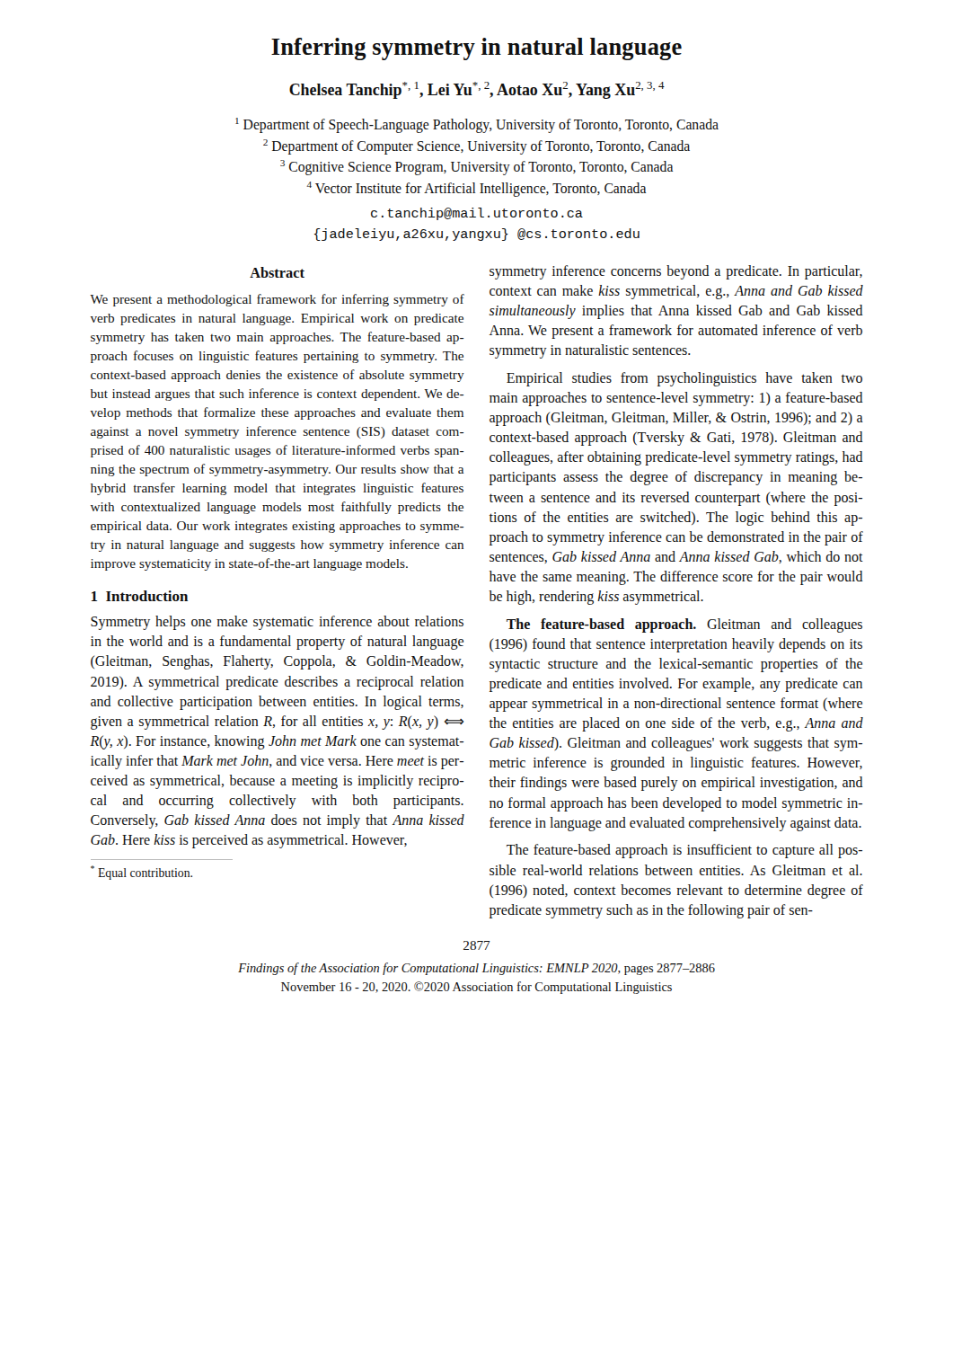Inferring symmetry in natural language
Chelsea Tanchip*, 1, Lei Yu*, 2, Aotao Xu2, Yang Xu2, 3, 4
1 Department of Speech-Language Pathology, University of Toronto, Toronto, Canada 2 Department of Computer Science, University of Toronto, Toronto, Canada 3 Cognitive Science Program, University of Toronto, Toronto, Canada 4 Vector Institute for Artificial Intelligence, Toronto, Canada
c.tanchip@mail.utoronto.ca
{jadeleiyu,a26xu,yangxu} @cs.toronto.edu
Abstract
We present a methodological framework for inferring symmetry of verb predicates in natural language. Empirical work on predicate symmetry has taken two main approaches. The feature-based approach focuses on linguistic features pertaining to symmetry. The context-based approach denies the existence of absolute symmetry but instead argues that such inference is context dependent. We develop methods that formalize these approaches and evaluate them against a novel symmetry inference sentence (SIS) dataset comprised of 400 naturalistic usages of literature-informed verbs spanning the spectrum of symmetry-asymmetry. Our results show that a hybrid transfer learning model that integrates linguistic features with contextualized language models most faithfully predicts the empirical data. Our work integrates existing approaches to symmetry in natural language and suggests how symmetry inference can improve systematicity in state-of-the-art language models.
1 Introduction
Symmetry helps one make systematic inference about relations in the world and is a fundamental property of natural language (Gleitman, Senghas, Flaherty, Coppola, & Goldin-Meadow, 2019). A symmetrical predicate describes a reciprocal relation and collective participation between entities. In logical terms, given a symmetrical relation R, for all entities x, y: R(x, y) ⟺ R(y, x). For instance, knowing John met Mark one can systematically infer that Mark met John, and vice versa. Here meet is perceived as symmetrical, because a meeting is implicitly reciprocal and occurring collectively with both participants. Conversely, Gab kissed Anna does not imply that Anna kissed Gab. Here kiss is perceived as asymmetrical. However,
* Equal contribution.
symmetry inference concerns beyond a predicate. In particular, context can make kiss symmetrical, e.g., Anna and Gab kissed simultaneously implies that Anna kissed Gab and Gab kissed Anna. We present a framework for automated inference of verb symmetry in naturalistic sentences.
Empirical studies from psycholinguistics have taken two main approaches to sentence-level symmetry: 1) a feature-based approach (Gleitman, Gleitman, Miller, & Ostrin, 1996); and 2) a context-based approach (Tversky & Gati, 1978). Gleitman and colleagues, after obtaining predicate-level symmetry ratings, had participants assess the degree of discrepancy in meaning between a sentence and its reversed counterpart (where the positions of the entities are switched). The logic behind this approach to symmetry inference can be demonstrated in the pair of sentences, Gab kissed Anna and Anna kissed Gab, which do not have the same meaning. The difference score for the pair would be high, rendering kiss asymmetrical.
The feature-based approach. Gleitman and colleagues (1996) found that sentence interpretation heavily depends on its syntactic structure and the lexical-semantic properties of the predicate and entities involved. For example, any predicate can appear symmetrical in a non-directional sentence format (where the entities are placed on one side of the verb, e.g., Anna and Gab kissed). Gleitman and colleagues' work suggests that symmetric inference is grounded in linguistic features. However, their findings were based purely on empirical investigation, and no formal approach has been developed to model symmetric inference in language and evaluated comprehensively against data.
The feature-based approach is insufficient to capture all possible real-world relations between entities. As Gleitman et al. (1996) noted, context becomes relevant to determine degree of predicate symmetry such as in the following pair of sen-
2877
Findings of the Association for Computational Linguistics: EMNLP 2020, pages 2877–2886
November 16 - 20, 2020. ©2020 Association for Computational Linguistics